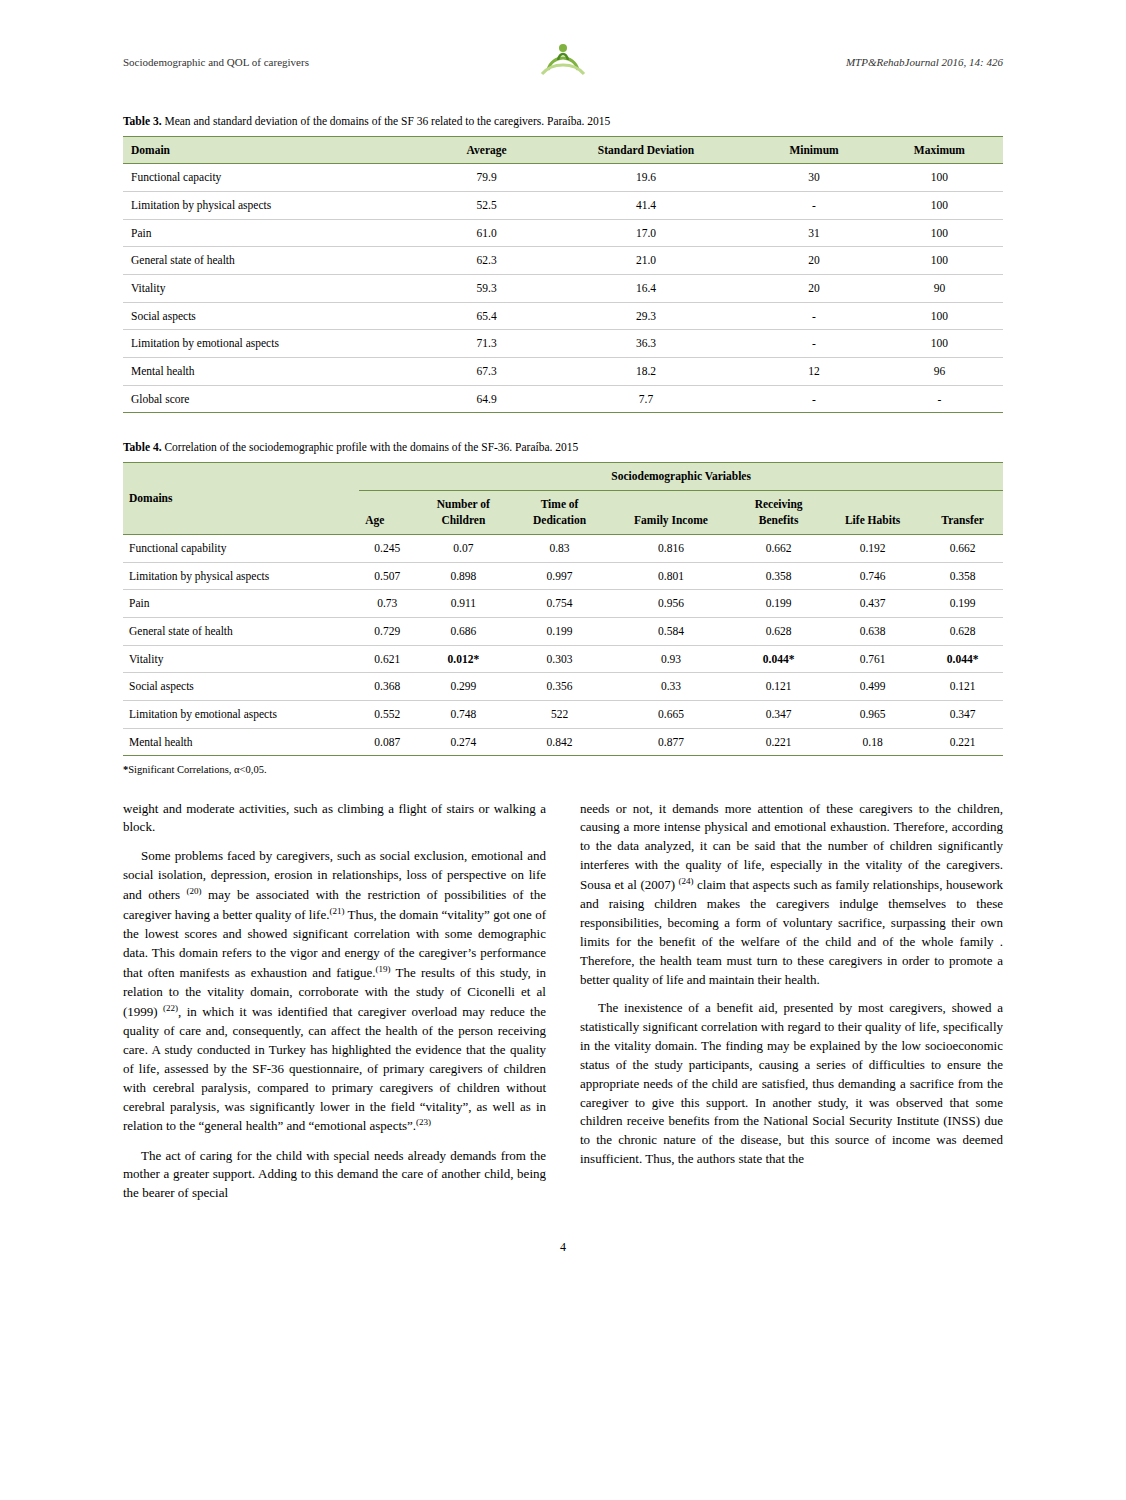Sociodemographic and QOL of caregivers
MTP&RehabJournal 2016, 14: 426
Table 3. Mean and standard deviation of the domains of the SF 36 related to the caregivers. Paraíba. 2015
| Domain | Average | Standard Deviation | Minimum | Maximum |
| --- | --- | --- | --- | --- |
| Functional capacity | 79.9 | 19.6 | 30 | 100 |
| Limitation by physical aspects | 52.5 | 41.4 | - | 100 |
| Pain | 61.0 | 17.0 | 31 | 100 |
| General state of health | 62.3 | 21.0 | 20 | 100 |
| Vitality | 59.3 | 16.4 | 20 | 90 |
| Social aspects | 65.4 | 29.3 | - | 100 |
| Limitation by emotional aspects | 71.3 | 36.3 | - | 100 |
| Mental health | 67.3 | 18.2 | 12 | 96 |
| Global score | 64.9 | 7.7 | - | - |
Table 4. Correlation of the sociodemographic profile with the domains of the SF-36. Paraíba. 2015
| Domains | Sociodemographic Variables |
| --- | --- |
| Age | Number of Children | Time of Dedication | Family Income | Receiving Benefits | Life Habits | Transfer |
| Functional capability | 0.245 | 0.07 | 0.83 | 0.816 | 0.662 | 0.192 | 0.662 |
| Limitation by physical aspects | 0.507 | 0.898 | 0.997 | 0.801 | 0.358 | 0.746 | 0.358 |
| Pain | 0.73 | 0.911 | 0.754 | 0.956 | 0.199 | 0.437 | 0.199 |
| General state of health | 0.729 | 0.686 | 0.199 | 0.584 | 0.628 | 0.638 | 0.628 |
| Vitality | 0.621 | 0.012* | 0.303 | 0.93 | 0.044* | 0.761 | 0.044* |
| Social aspects | 0.368 | 0.299 | 0.356 | 0.33 | 0.121 | 0.499 | 0.121 |
| Limitation by emotional aspects | 0.552 | 0.748 | 522 | 0.665 | 0.347 | 0.965 | 0.347 |
| Mental health | 0.087 | 0.274 | 0.842 | 0.877 | 0.221 | 0.18 | 0.221 |
*Significant Correlations, α<0,05.
weight and moderate activities, such as climbing a flight of stairs or walking a block.
Some problems faced by caregivers, such as social exclusion, emotional and social isolation, depression, erosion in relationships, loss of perspective on life and others (20) may be associated with the restriction of possibilities of the caregiver having a better quality of life.(21) Thus, the domain “vitality” got one of the lowest scores and showed significant correlation with some demographic data. This domain refers to the vigor and energy of the caregiver’s performance that often manifests as exhaustion and fatigue.(19) The results of this study, in relation to the vitality domain, corroborate with the study of Ciconelli et al (1999) (22), in which it was identified that caregiver overload may reduce the quality of care and, consequently, can affect the health of the person receiving care. A study conducted in Turkey has highlighted the evidence that the quality of life, assessed by the SF-36 questionnaire, of primary caregivers of children with cerebral paralysis, compared to primary caregivers of children without cerebral paralysis, was significantly lower in the field “vitality”, as well as in relation to the “general health” and “emotional aspects”.(23)
The act of caring for the child with special needs already demands from the mother a greater support. Adding to this demand the care of another child, being the bearer of special
needs or not, it demands more attention of these caregivers to the children, causing a more intense physical and emotional exhaustion. Therefore, according to the data analyzed, it can be said that the number of children significantly interferes with the quality of life, especially in the vitality of the caregivers. Sousa et al (2007) (24) claim that aspects such as family relationships, housework and raising children makes the caregivers indulge themselves to these responsibilities, becoming a form of voluntary sacrifice, surpassing their own limits for the benefit of the welfare of the child and of the whole family . Therefore, the health team must turn to these caregivers in order to promote a better quality of life and maintain their health.
The inexistence of a benefit aid, presented by most caregivers, showed a statistically significant correlation with regard to their quality of life, specifically in the vitality domain. The finding may be explained by the low socioeconomic status of the study participants, causing a series of difficulties to ensure the appropriate needs of the child are satisfied, thus demanding a sacrifice from the caregiver to give this support. In another study, it was observed that some children receive benefits from the National Social Security Institute (INSS) due to the chronic nature of the disease, but this source of income was deemed insufficient. Thus, the authors state that the
4